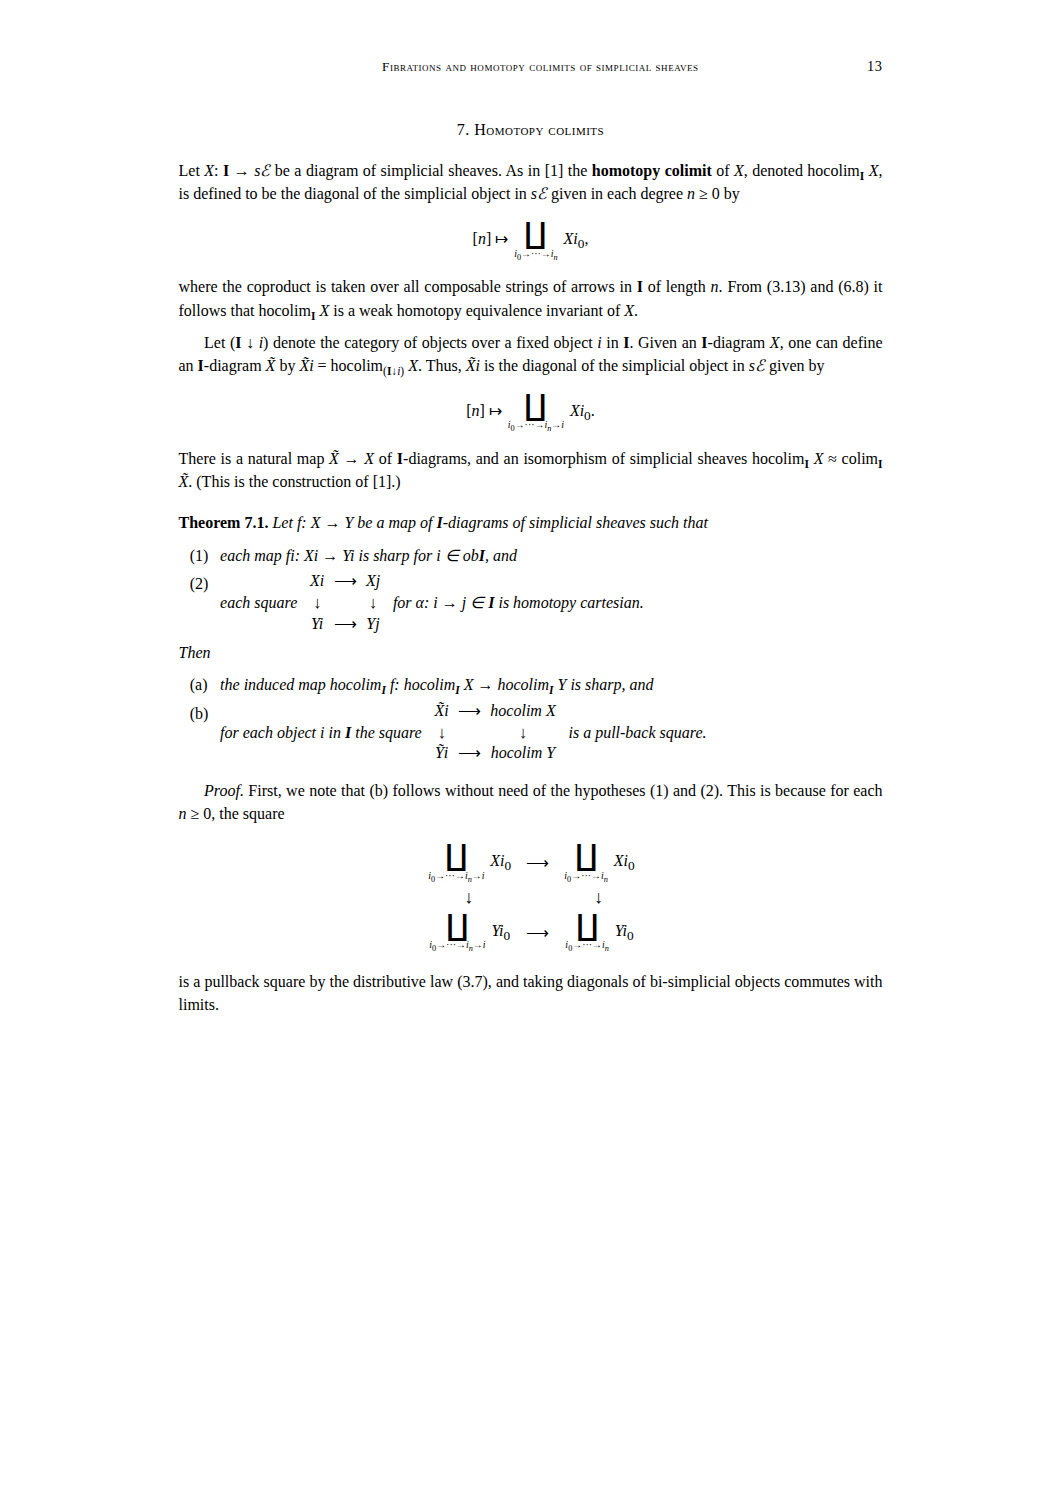Fibrations and homotopy colimits of simplicial sheaves 13
7. Homotopy colimits
Let X: I → sℰ be a diagram of simplicial sheaves. As in [1] the homotopy colimit of X, denoted hocolimI X, is defined to be the diagonal of the simplicial object in sℰ given in each degree n ≥ 0 by
[n] ↦ ∐ i0→···→in Xi0,
where the coproduct is taken over all composable strings of arrows in I of length n. From (3.13) and (6.8) it follows that hocolimI X is a weak homotopy equivalence invariant of X.
Let (I ↓ i) denote the category of objects over a fixed object i in I. Given an I-diagram X, one can define an I-diagram X̃ by X̃i = hocolim(I↓i) X. Thus, X̃i is the diagonal of the simplicial object in sℰ given by
[n] ↦ ∐ i0→···→in→i Xi0.
There is a natural map X̃ → X of I-diagrams, and an isomorphism of simplicial sheaves hocolimI X ≈ colimI X̃. (This is the construction of [1].)
Theorem 7.1. Let f: X → Y be a map of I-diagrams of simplicial sheaves such that
(1) each map fi: Xi → Yi is sharp for i ∈ obI, and
(2) each square Xi ⟶ Xj ↓ ↓ Yi ⟶ Yj for α: i → j ∈ I is homotopy cartesian.
Then
(a) the induced map hocolimI f: hocolimI X → hocolimI Y is sharp, and
(b) for each object i in I the square X̃i ⟶ hocolim X ↓ ↓ Ỹi ⟶ hocolim Y is a pull-back square.
Proof. First, we note that (b) follows without need of the hypotheses (1) and (2). This is because for each n ≥ 0, the square
∐ i0→···→in→i Xi0 ⟶ ∐ i0→···→in Xi0 ↓ ↓ ∐ i0→···→in→i Yi0 ⟶ ∐ i0→···→in Yi0
is a pullback square by the distributive law (3.7), and taking diagonals of bi-simplicial objects commutes with limits.